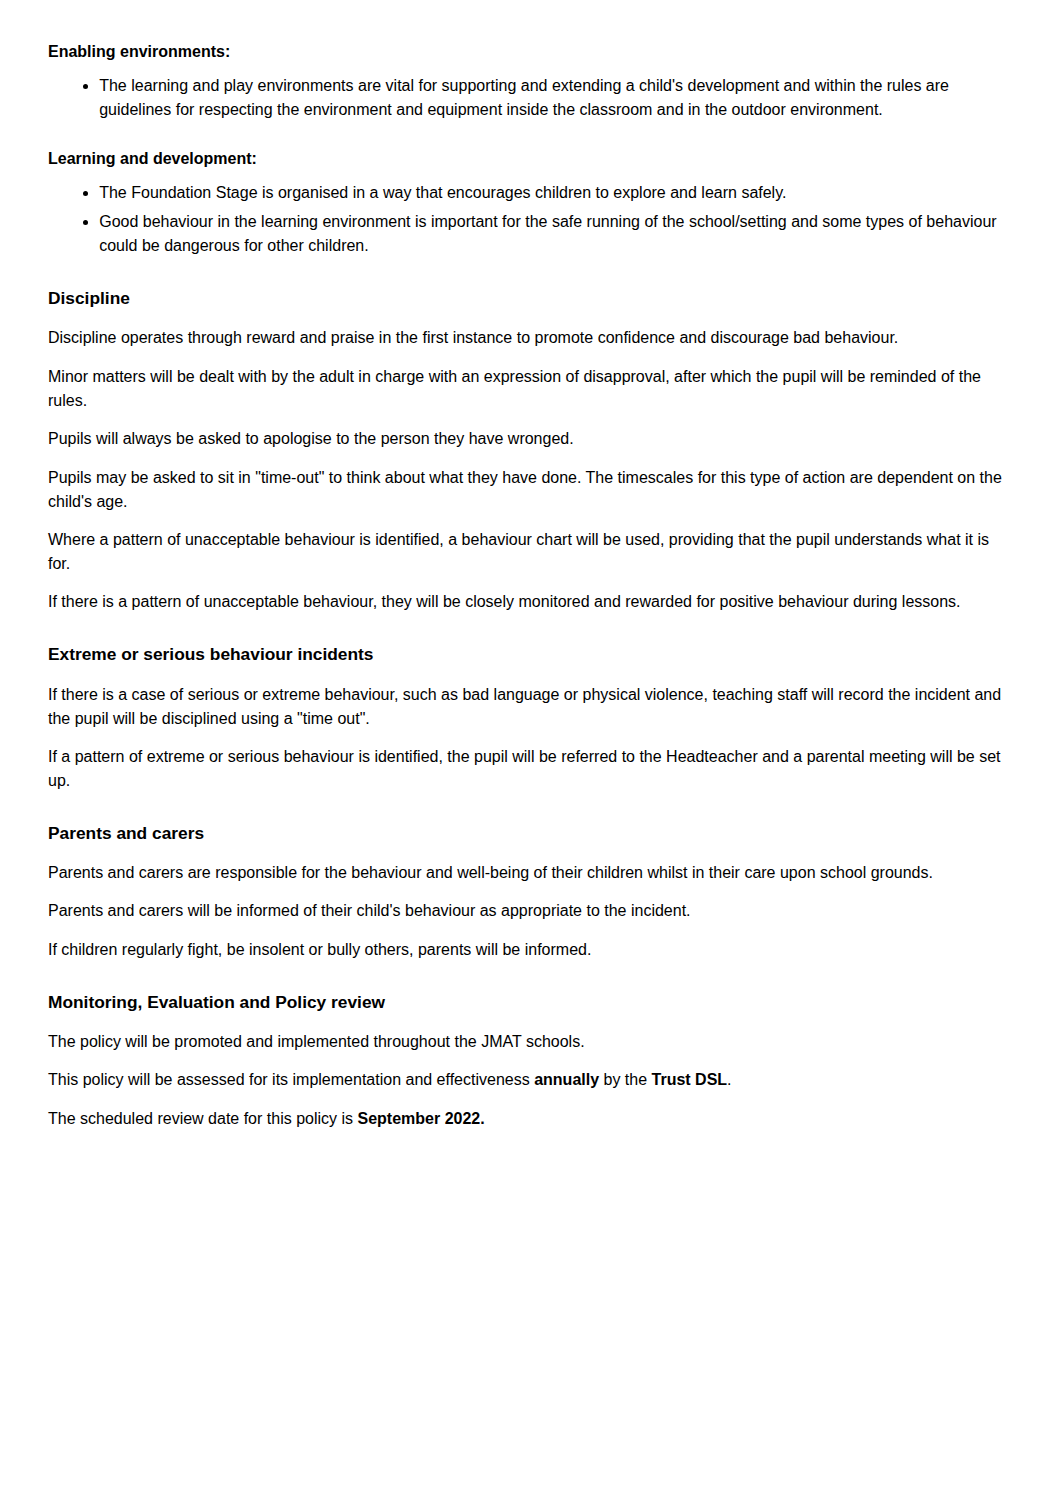Enabling environments:
The learning and play environments are vital for supporting and extending a child's development and within the rules are guidelines for respecting the environment and equipment inside the classroom and in the outdoor environment.
Learning and development:
The Foundation Stage is organised in a way that encourages children to explore and learn safely.
Good behaviour in the learning environment is important for the safe running of the school/setting and some types of behaviour could be dangerous for other children.
Discipline
Discipline operates through reward and praise in the first instance to promote confidence and discourage bad behaviour.
Minor matters will be dealt with by the adult in charge with an expression of disapproval, after which the pupil will be reminded of the rules.
Pupils will always be asked to apologise to the person they have wronged.
Pupils may be asked to sit in "time-out" to think about what they have done. The timescales for this type of action are dependent on the child's age.
Where a pattern of unacceptable behaviour is identified, a behaviour chart will be used, providing that the pupil understands what it is for.
If there is a pattern of unacceptable behaviour, they will be closely monitored and rewarded for positive behaviour during lessons.
Extreme or serious behaviour incidents
If there is a case of serious or extreme behaviour, such as bad language or physical violence, teaching staff will record the incident and the pupil will be disciplined using a "time out".
If a pattern of extreme or serious behaviour is identified, the pupil will be referred to the Headteacher and a parental meeting will be set up.
Parents and carers
Parents and carers are responsible for the behaviour and well-being of their children whilst in their care upon school grounds.
Parents and carers will be informed of their child's behaviour as appropriate to the incident.
If children regularly fight, be insolent or bully others, parents will be informed.
Monitoring, Evaluation and Policy review
The policy will be promoted and implemented throughout the JMAT schools.
This policy will be assessed for its implementation and effectiveness annually by the Trust DSL.
The scheduled review date for this policy is September 2022.